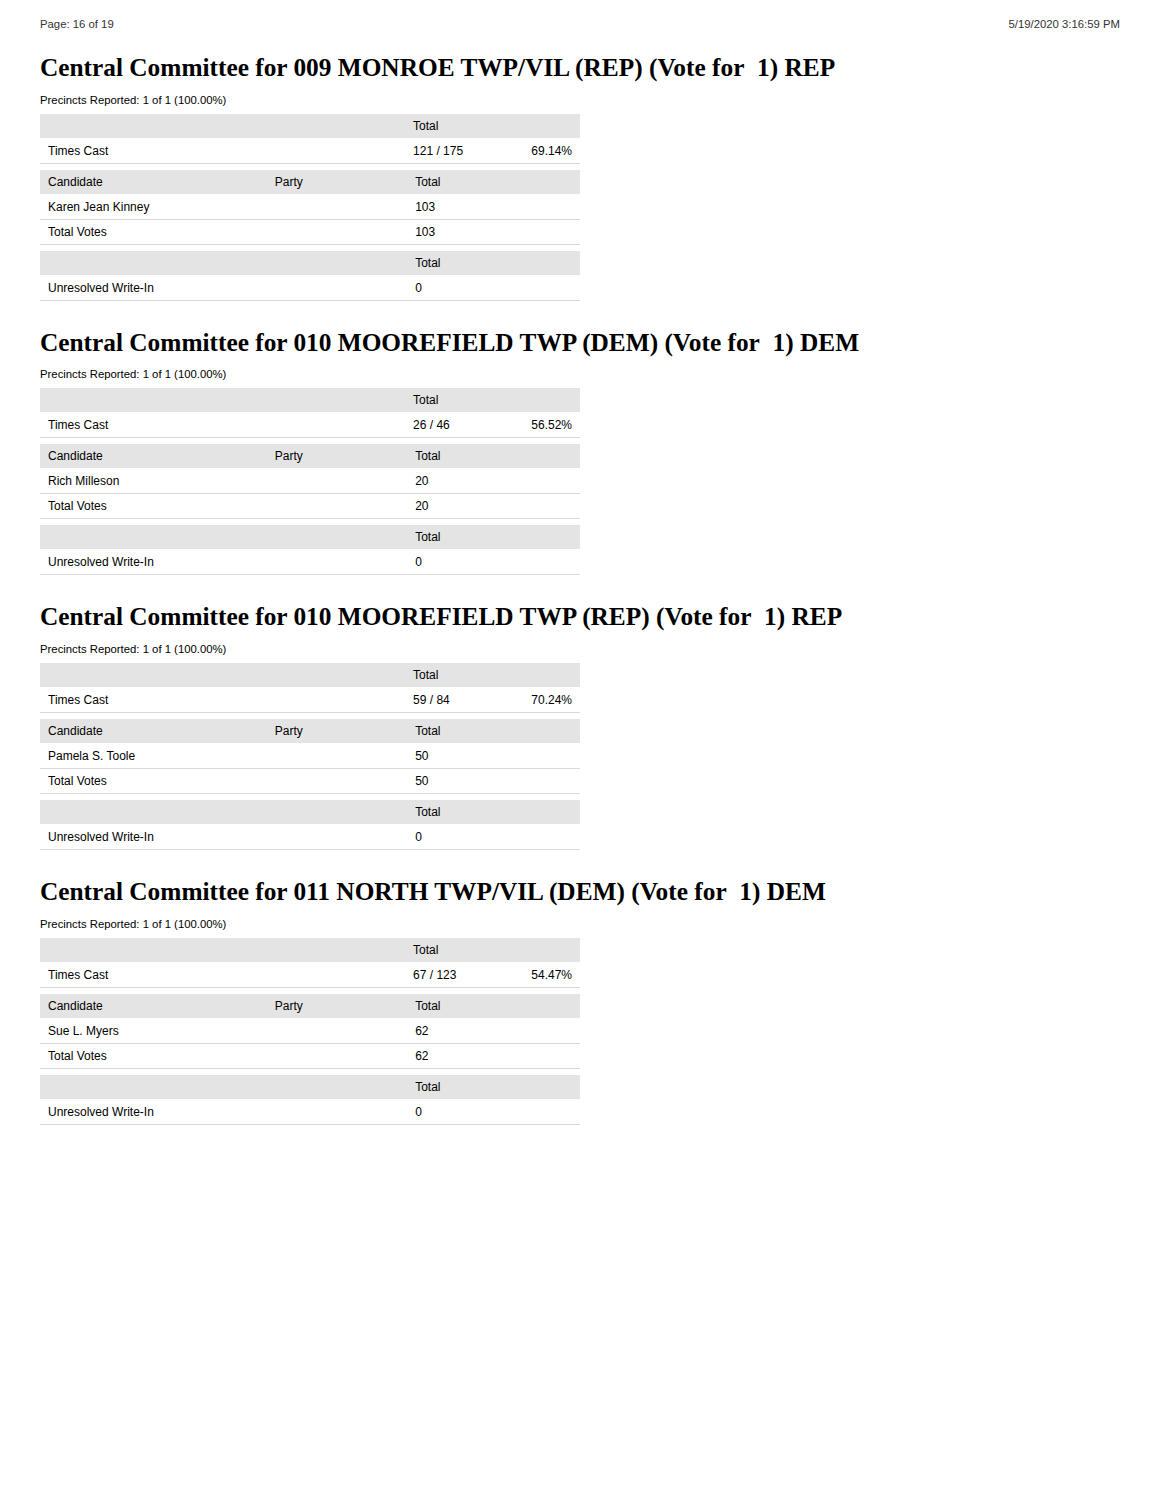Page: 16 of 19 5/19/2020 3:16:59 PM
Central Committee for 009 MONROE TWP/VIL (REP) (Vote for 1) REP
Precincts Reported: 1 of 1 (100.00%)
| | | Total | |
| --- | --- | --- | --- |
| Times Cast | | 121 / 175 | 69.14% |
| Candidate | Party | Total | |
| --- | --- | --- | --- |
| Karen Jean Kinney | | 103 | |
| Total Votes | | 103 | |
| | | Total | |
| --- | --- | --- | --- |
| Unresolved Write-In | | 0 | |
Central Committee for 010 MOOREFIELD TWP (DEM) (Vote for 1) DEM
Precincts Reported: 1 of 1 (100.00%)
| | | Total | |
| --- | --- | --- | --- |
| Times Cast | | 26 / 46 | 56.52% |
| Candidate | Party | Total | |
| --- | --- | --- | --- |
| Rich Milleson | | 20 | |
| Total Votes | | 20 | |
| | | Total | |
| --- | --- | --- | --- |
| Unresolved Write-In | | 0 | |
Central Committee for 010 MOOREFIELD TWP (REP) (Vote for 1) REP
Precincts Reported: 1 of 1 (100.00%)
| | | Total | |
| --- | --- | --- | --- |
| Times Cast | | 59 / 84 | 70.24% |
| Candidate | Party | Total | |
| --- | --- | --- | --- |
| Pamela S. Toole | | 50 | |
| Total Votes | | 50 | |
| | | Total | |
| --- | --- | --- | --- |
| Unresolved Write-In | | 0 | |
Central Committee for 011 NORTH TWP/VIL (DEM) (Vote for 1) DEM
Precincts Reported: 1 of 1 (100.00%)
| | | Total | |
| --- | --- | --- | --- |
| Times Cast | | 67 / 123 | 54.47% |
| Candidate | Party | Total | |
| --- | --- | --- | --- |
| Sue L. Myers | | 62 | |
| Total Votes | | 62 | |
| | | Total | |
| --- | --- | --- | --- |
| Unresolved Write-In | | 0 | |